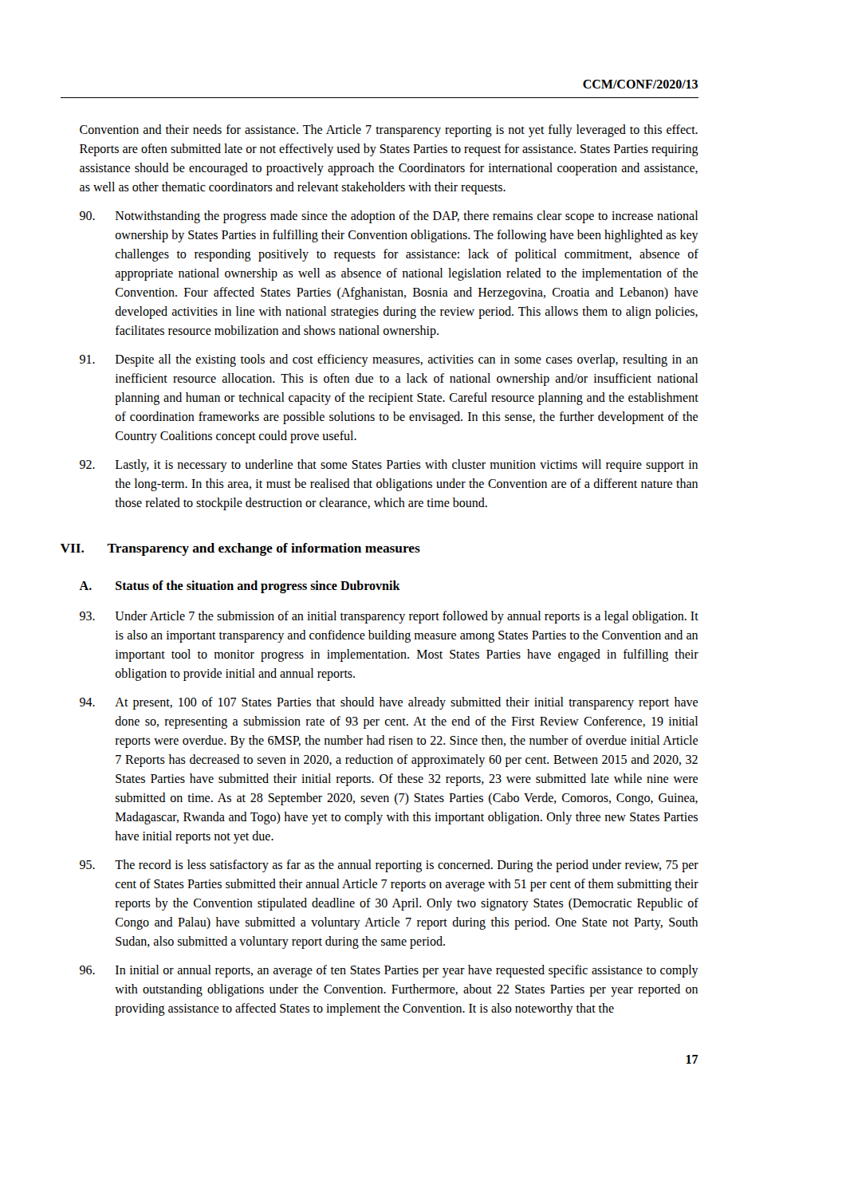CCM/CONF/2020/13
Convention and their needs for assistance. The Article 7 transparency reporting is not yet fully leveraged to this effect. Reports are often submitted late or not effectively used by States Parties to request for assistance. States Parties requiring assistance should be encouraged to proactively approach the Coordinators for international cooperation and assistance, as well as other thematic coordinators and relevant stakeholders with their requests.
90. Notwithstanding the progress made since the adoption of the DAP, there remains clear scope to increase national ownership by States Parties in fulfilling their Convention obligations. The following have been highlighted as key challenges to responding positively to requests for assistance: lack of political commitment, absence of appropriate national ownership as well as absence of national legislation related to the implementation of the Convention. Four affected States Parties (Afghanistan, Bosnia and Herzegovina, Croatia and Lebanon) have developed activities in line with national strategies during the review period. This allows them to align policies, facilitates resource mobilization and shows national ownership.
91. Despite all the existing tools and cost efficiency measures, activities can in some cases overlap, resulting in an inefficient resource allocation. This is often due to a lack of national ownership and/or insufficient national planning and human or technical capacity of the recipient State. Careful resource planning and the establishment of coordination frameworks are possible solutions to be envisaged. In this sense, the further development of the Country Coalitions concept could prove useful.
92. Lastly, it is necessary to underline that some States Parties with cluster munition victims will require support in the long-term. In this area, it must be realised that obligations under the Convention are of a different nature than those related to stockpile destruction or clearance, which are time bound.
VII. Transparency and exchange of information measures
A. Status of the situation and progress since Dubrovnik
93. Under Article 7 the submission of an initial transparency report followed by annual reports is a legal obligation. It is also an important transparency and confidence building measure among States Parties to the Convention and an important tool to monitor progress in implementation. Most States Parties have engaged in fulfilling their obligation to provide initial and annual reports.
94. At present, 100 of 107 States Parties that should have already submitted their initial transparency report have done so, representing a submission rate of 93 per cent. At the end of the First Review Conference, 19 initial reports were overdue. By the 6MSP, the number had risen to 22. Since then, the number of overdue initial Article 7 Reports has decreased to seven in 2020, a reduction of approximately 60 per cent. Between 2015 and 2020, 32 States Parties have submitted their initial reports. Of these 32 reports, 23 were submitted late while nine were submitted on time. As at 28 September 2020, seven (7) States Parties (Cabo Verde, Comoros, Congo, Guinea, Madagascar, Rwanda and Togo) have yet to comply with this important obligation. Only three new States Parties have initial reports not yet due.
95. The record is less satisfactory as far as the annual reporting is concerned. During the period under review, 75 per cent of States Parties submitted their annual Article 7 reports on average with 51 per cent of them submitting their reports by the Convention stipulated deadline of 30 April. Only two signatory States (Democratic Republic of Congo and Palau) have submitted a voluntary Article 7 report during this period. One State not Party, South Sudan, also submitted a voluntary report during the same period.
96. In initial or annual reports, an average of ten States Parties per year have requested specific assistance to comply with outstanding obligations under the Convention. Furthermore, about 22 States Parties per year reported on providing assistance to affected States to implement the Convention. It is also noteworthy that the
17